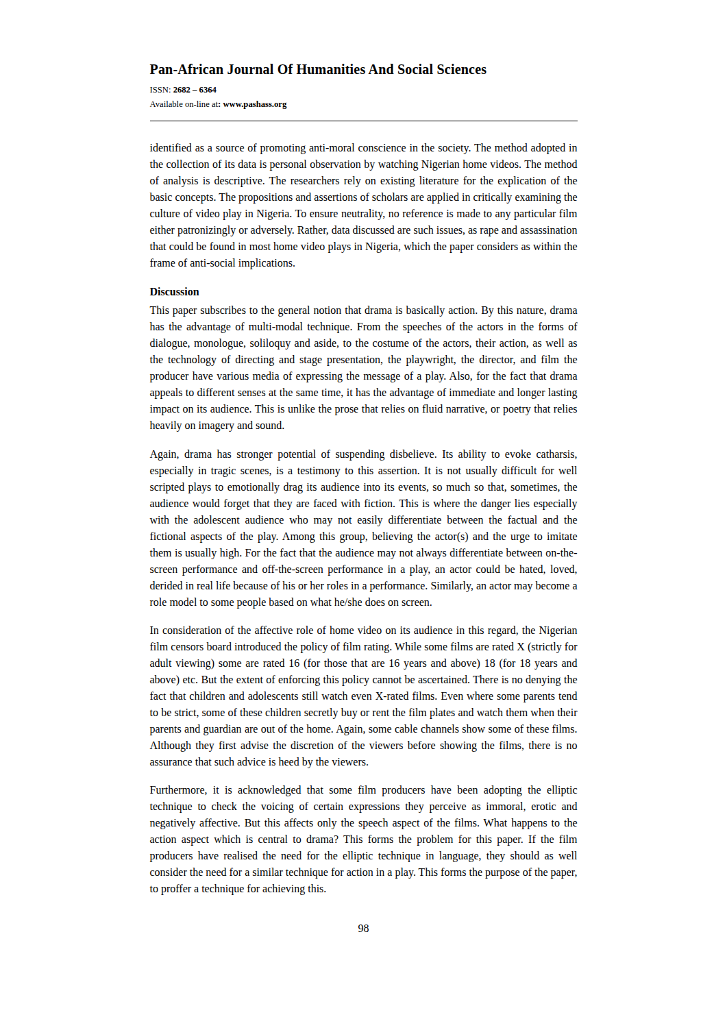Pan-African Journal Of Humanities And Social Sciences
ISSN: 2682 – 6364
Available on-line at: www.pashass.org
identified as a source of promoting anti-moral conscience in the society. The method adopted in the collection of its data is personal observation by watching Nigerian home videos. The method of analysis is descriptive. The researchers rely on existing literature for the explication of the basic concepts. The propositions and assertions of scholars are applied in critically examining the culture of video play in Nigeria. To ensure neutrality, no reference is made to any particular film either patronizingly or adversely. Rather, data discussed are such issues, as rape and assassination that could be found in most home video plays in Nigeria, which the paper considers as within the frame of anti-social implications.
Discussion
This paper subscribes to the general notion that drama is basically action. By this nature, drama has the advantage of multi-modal technique. From the speeches of the actors in the forms of dialogue, monologue, soliloquy and aside, to the costume of the actors, their action, as well as the technology of directing and stage presentation, the playwright, the director, and film the producer have various media of expressing the message of a play. Also, for the fact that drama appeals to different senses at the same time, it has the advantage of immediate and longer lasting impact on its audience. This is unlike the prose that relies on fluid narrative, or poetry that relies heavily on imagery and sound.
Again, drama has stronger potential of suspending disbelieve. Its ability to evoke catharsis, especially in tragic scenes, is a testimony to this assertion. It is not usually difficult for well scripted plays to emotionally drag its audience into its events, so much so that, sometimes, the audience would forget that they are faced with fiction. This is where the danger lies especially with the adolescent audience who may not easily differentiate between the factual and the fictional aspects of the play. Among this group, believing the actor(s) and the urge to imitate them is usually high. For the fact that the audience may not always differentiate between on-the-screen performance and off-the-screen performance in a play, an actor could be hated, loved, derided in real life because of his or her roles in a performance. Similarly, an actor may become a role model to some people based on what he/she does on screen.
In consideration of the affective role of home video on its audience in this regard, the Nigerian film censors board introduced the policy of film rating. While some films are rated X (strictly for adult viewing) some are rated 16 (for those that are 16 years and above) 18 (for 18 years and above) etc. But the extent of enforcing this policy cannot be ascertained. There is no denying the fact that children and adolescents still watch even X-rated films. Even where some parents tend to be strict, some of these children secretly buy or rent the film plates and watch them when their parents and guardian are out of the home. Again, some cable channels show some of these films. Although they first advise the discretion of the viewers before showing the films, there is no assurance that such advice is heed by the viewers.
Furthermore, it is acknowledged that some film producers have been adopting the elliptic technique to check the voicing of certain expressions they perceive as immoral, erotic and negatively affective. But this affects only the speech aspect of the films. What happens to the action aspect which is central to drama? This forms the problem for this paper. If the film producers have realised the need for the elliptic technique in language, they should as well consider the need for a similar technique for action in a play. This forms the purpose of the paper, to proffer a technique for achieving this.
98